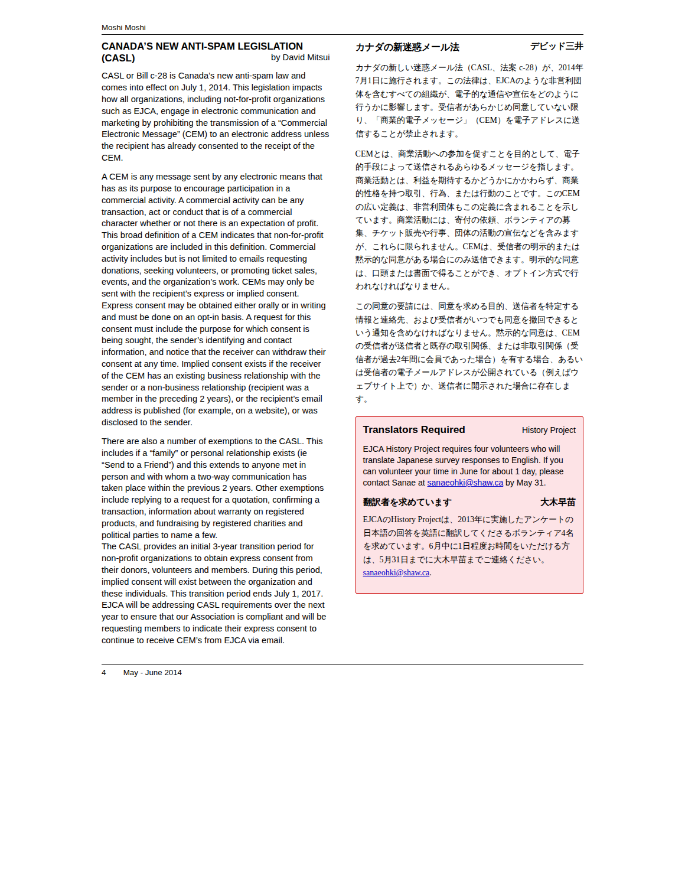Moshi Moshi
CANADA’S NEW ANTI-SPAM LEGISLATION (CASL) by David Mitsui
CASL or Bill c-28 is Canada’s new anti-spam law and comes into effect on July 1, 2014. This legislation impacts how all organizations, including not-for-profit organizations such as EJCA, engage in electronic communication and marketing by prohibiting the transmission of a “Commercial Electronic Message” (CEM) to an electronic address unless the recipient has already consented to the receipt of the CEM.
A CEM is any message sent by any electronic means that has as its purpose to encourage participation in a commercial activity. A commercial activity can be any transaction, act or conduct that is of a commercial character whether or not there is an expectation of profit. This broad definition of a CEM indicates that non-for-profit organizations are included in this definition. Commercial activity includes but is not limited to emails requesting donations, seeking volunteers, or promoting ticket sales, events, and the organization’s work. CEMs may only be sent with the recipient’s express or implied consent. Express consent may be obtained either orally or in writing and must be done on an opt-in basis. A request for this consent must include the purpose for which consent is being sought, the sender’s identifying and contact information, and notice that the receiver can withdraw their consent at any time. Implied consent exists if the receiver of the CEM has an existing business relationship with the sender or a non-business relationship (recipient was a member in the preceding 2 years), or the recipient’s email address is published (for example, on a website), or was disclosed to the sender.
There are also a number of exemptions to the CASL. This includes if a “family” or personal relationship exists (ie “Send to a Friend”) and this extends to anyone met in person and with whom a two-way communication has taken place within the previous 2 years. Other exemptions include replying to a request for a quotation, confirming a transaction, information about warranty on registered products, and fundraising by registered charities and political parties to name a few.
The CASL provides an initial 3-year transition period for non-profit organizations to obtain express consent from their donors, volunteers and members. During this period, implied consent will exist between the organization and these individuals. This transition period ends July 1, 2017. EJCA will be addressing CASL requirements over the next year to ensure that our Association is compliant and will be requesting members to indicate their express consent to continue to receive CEM’s from EJCA via email.
カナダの新迷惑メール法 デビッド三井
カナダの新しい迷惑メール法（CASL、法案 c-28）が、2014年7月1日に施行されます。この法律は、EJCAのような非営利団体を含むすべての組織が、電子的な通信や宣伝をどのように行うかに影響します。受信者があらかじめ同意していない限り、「商業的電子メッセージ」（CEM）を電子アドレスに送信することが禁止されます。
CEMとは、商業活動への参加を促すことを目的として、電子的手段によって送信されるあらゆるメッセージを指します。商業活動とは、利益を期待するかどうかにかかわらず、商業的性格を持つ取引、行為、または行動のことです。このCEMの広い定義は、非営利団体もこの定義に含まれることを示しています。商業活動には、寄付の依頼、ボランティアの募集、チケット販売や行事、団体の活動の宣伝などを含みますが、これらに限られません。CEMは、受信者の明示的または黙示的な同意がある場合にのみ送信できます。明示的な同意は、口頭または書面で得ることができ、オプトイン方式で行われなければなりません。
この同意の要請には、同意を求める目的、送信者を特定する情報と連絡先、および受信者がいつでも同意を撤回できるという通知を含めなければなりません。黙示的な同意は、CEMの受信者が送信者と既存の取引関係、または非取引関係（受信者が過去2年間に会員であった場合）を有する場合、あるいは受信者の電子メールアドレスが公開されている（例えばウェブサイト上で）か、送信者に開示された場合に存在します。
Translators Required History Project
EJCA History Project requires four volunteers who will translate Japanese survey responses to English. If you can volunteer your time in June for about 1 day, please contact Sanae at sanaeohki@shaw.ca by May 31.
翻訳者を求めています 大木早苗
EJCAのHistory Projectは、2013年に実施したアンケートの日本語の回答を英語に翻訳してくださるボランティア4名を求めています。6月中に1日程度お時間をいただける方は、5月31日までに大木早苗までご連絡ください。sanaeohki@shaw.ca.
4 May - June 2014